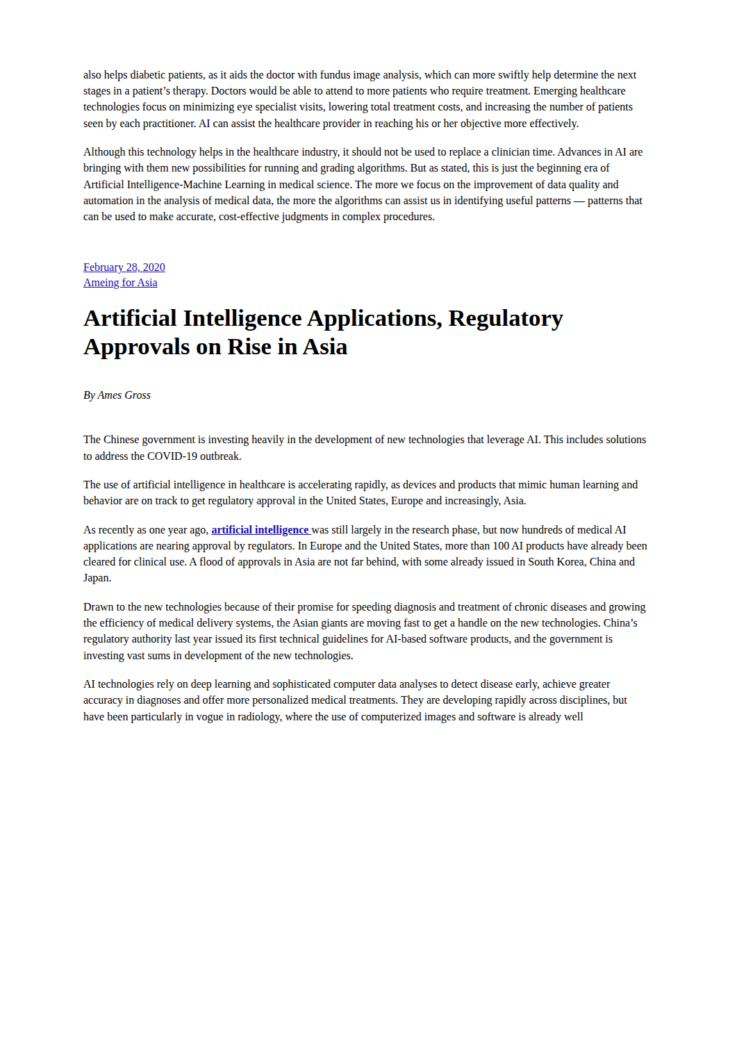also helps diabetic patients, as it aids the doctor with fundus image analysis, which can more swiftly help determine the next stages in a patient’s therapy. Doctors would be able to attend to more patients who require treatment. Emerging healthcare technologies focus on minimizing eye specialist visits, lowering total treatment costs, and increasing the number of patients seen by each practitioner. AI can assist the healthcare provider in reaching his or her objective more effectively.
Although this technology helps in the healthcare industry, it should not be used to replace a clinician time. Advances in AI are bringing with them new possibilities for running and grading algorithms. But as stated, this is just the beginning era of Artificial Intelligence-Machine Learning in medical science. The more we focus on the improvement of data quality and automation in the analysis of medical data, the more the algorithms can assist us in identifying useful patterns — patterns that can be used to make accurate, cost-effective judgments in complex procedures.
February 28, 2020 Ameing for Asia
Artificial Intelligence Applications, Regulatory Approvals on Rise in Asia
By Ames Gross
The Chinese government is investing heavily in the development of new technologies that leverage AI. This includes solutions to address the COVID-19 outbreak.
The use of artificial intelligence in healthcare is accelerating rapidly, as devices and products that mimic human learning and behavior are on track to get regulatory approval in the United States, Europe and increasingly, Asia.
As recently as one year ago, artificial intelligence was still largely in the research phase, but now hundreds of medical AI applications are nearing approval by regulators. In Europe and the United States, more than 100 AI products have already been cleared for clinical use. A flood of approvals in Asia are not far behind, with some already issued in South Korea, China and Japan.
Drawn to the new technologies because of their promise for speeding diagnosis and treatment of chronic diseases and growing the efficiency of medical delivery systems, the Asian giants are moving fast to get a handle on the new technologies. China’s regulatory authority last year issued its first technical guidelines for AI-based software products, and the government is investing vast sums in development of the new technologies.
AI technologies rely on deep learning and sophisticated computer data analyses to detect disease early, achieve greater accuracy in diagnoses and offer more personalized medical treatments. They are developing rapidly across disciplines, but have been particularly in vogue in radiology, where the use of computerized images and software is already well